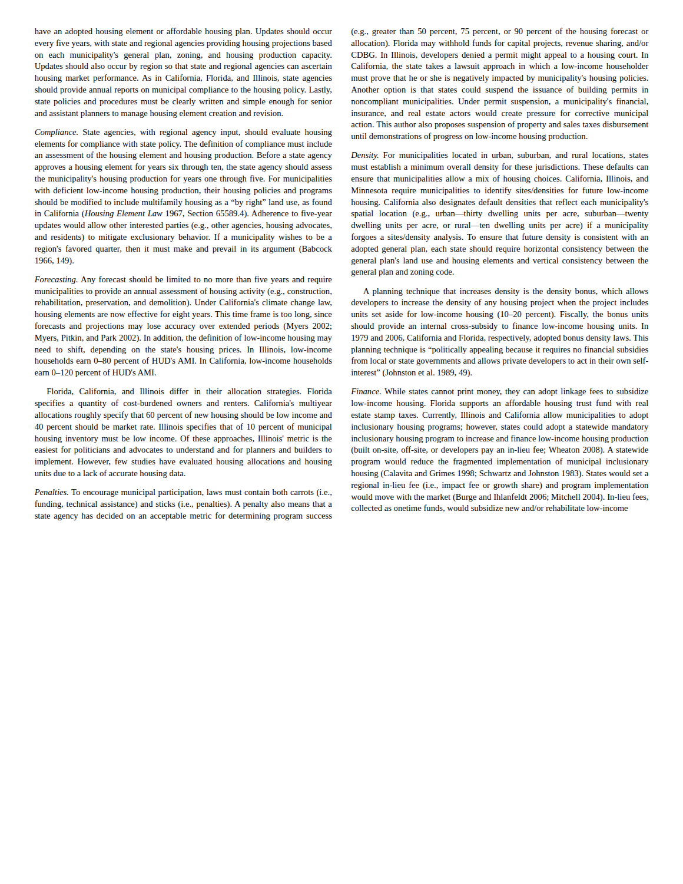have an adopted housing element or affordable housing plan. Updates should occur every five years, with state and regional agencies providing housing projections based on each municipality's general plan, zoning, and housing production capacity. Updates should also occur by region so that state and regional agencies can ascertain housing market performance. As in California, Florida, and Illinois, state agencies should provide annual reports on municipal compliance to the housing policy. Lastly, state policies and procedures must be clearly written and simple enough for senior and assistant planners to manage housing element creation and revision.
Compliance. State agencies, with regional agency input, should evaluate housing elements for compliance with state policy. The definition of compliance must include an assessment of the housing element and housing production. Before a state agency approves a housing element for years six through ten, the state agency should assess the municipality's housing production for years one through five. For municipalities with deficient low-income housing production, their housing policies and programs should be modified to include multifamily housing as a “by right” land use, as found in California (Housing Element Law 1967, Section 65589.4). Adherence to five-year updates would allow other interested parties (e.g., other agencies, housing advocates, and residents) to mitigate exclusionary behavior. If a municipality wishes to be a region's favored quarter, then it must make and prevail in its argument (Babcock 1966, 149).
Forecasting. Any forecast should be limited to no more than five years and require municipalities to provide an annual assessment of housing activity (e.g., construction, rehabilitation, preservation, and demolition). Under California's climate change law, housing elements are now effective for eight years. This time frame is too long, since forecasts and projections may lose accuracy over extended periods (Myers 2002; Myers, Pitkin, and Park 2002). In addition, the definition of low-income housing may need to shift, depending on the state's housing prices. In Illinois, low-income households earn 0–80 percent of HUD's AMI. In California, low-income households earn 0–120 percent of HUD's AMI.
Florida, California, and Illinois differ in their allocation strategies. Florida specifies a quantity of cost-burdened owners and renters. California's multiyear allocations roughly specify that 60 percent of new housing should be low income and 40 percent should be market rate. Illinois specifies that of 10 percent of municipal housing inventory must be low income. Of these approaches, Illinois' metric is the easiest for politicians and advocates to understand and for planners and builders to implement. However, few studies have evaluated housing allocations and housing units due to a lack of accurate housing data.
Penalties. To encourage municipal participation, laws must contain both carrots (i.e., funding, technical assistance) and sticks (i.e., penalties). A penalty also means that a state agency has decided on an acceptable metric for determining program success (e.g., greater than 50 percent, 75 percent, or 90 percent of the housing forecast or allocation). Florida may withhold funds for capital projects, revenue sharing, and/or CDBG. In Illinois, developers denied a permit might appeal to a housing court. In California, the state takes a lawsuit approach in which a low-income householder must prove that he or she is negatively impacted by municipality's housing policies. Another option is that states could suspend the issuance of building permits in noncompliant municipalities. Under permit suspension, a municipality's financial, insurance, and real estate actors would create pressure for corrective municipal action. This author also proposes suspension of property and sales taxes disbursement until demonstrations of progress on low-income housing production.
Density. For municipalities located in urban, suburban, and rural locations, states must establish a minimum overall density for these jurisdictions. These defaults can ensure that municipalities allow a mix of housing choices. California, Illinois, and Minnesota require municipalities to identify sites/densities for future low-income housing. California also designates default densities that reflect each municipality's spatial location (e.g., urban—thirty dwelling units per acre, suburban—twenty dwelling units per acre, or rural—ten dwelling units per acre) if a municipality forgoes a sites/density analysis. To ensure that future density is consistent with an adopted general plan, each state should require horizontal consistency between the general plan's land use and housing elements and vertical consistency between the general plan and zoning code.
A planning technique that increases density is the density bonus, which allows developers to increase the density of any housing project when the project includes units set aside for low-income housing (10–20 percent). Fiscally, the bonus units should provide an internal cross-subsidy to finance low-income housing units. In 1979 and 2006, California and Florida, respectively, adopted bonus density laws. This planning technique is “politically appealing because it requires no financial subsidies from local or state governments and allows private developers to act in their own self-interest” (Johnston et al. 1989, 49).
Finance. While states cannot print money, they can adopt linkage fees to subsidize low-income housing. Florida supports an affordable housing trust fund with real estate stamp taxes. Currently, Illinois and California allow municipalities to adopt inclusionary housing programs; however, states could adopt a statewide mandatory inclusionary housing program to increase and finance low-income housing production (built on-site, off-site, or developers pay an in-lieu fee; Wheaton 2008). A statewide program would reduce the fragmented implementation of municipal inclusionary housing (Calavita and Grimes 1998; Schwartz and Johnston 1983). States would set a regional in-lieu fee (i.e., impact fee or growth share) and program implementation would move with the market (Burge and Ihlanfeldt 2006; Mitchell 2004). In-lieu fees, collected as onetime funds, would subsidize new and/or rehabilitate low-income